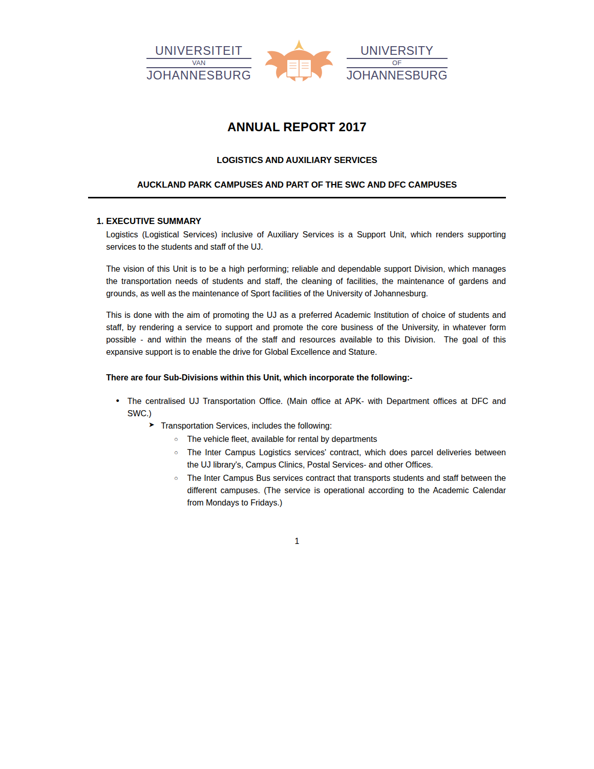UNIVERSITEIT
VAN
JOHANNESBURG
UNIVERSITY
OF
JOHANNESBURG
ANNUAL REPORT 2017
LOGISTICS AND AUXILIARY SERVICES
AUCKLAND PARK CAMPUSES AND PART OF THE SWC AND DFC CAMPUSES
EXECUTIVE SUMMARY
Logistics (Logistical Services) inclusive of Auxiliary Services is a Support Unit, which renders supporting services to the students and staff of the UJ.
The vision of this Unit is to be a high performing; reliable and dependable support Division, which manages the transportation needs of students and staff, the cleaning of facilities, the maintenance of gardens and grounds, as well as the maintenance of Sport facilities of the University of Johannesburg.
This is done with the aim of promoting the UJ as a preferred Academic Institution of choice of students and staff, by rendering a service to support and promote the core business of the University, in whatever form possible - and within the means of the staff and resources available to this Division. The goal of this expansive support is to enable the drive for Global Excellence and Stature.
There are four Sub-Divisions within this Unit, which incorporate the following:-
The centralised UJ Transportation Office. (Main office at APK- with Department offices at DFC and SWC.)
Transportation Services, includes the following:
The vehicle fleet, available for rental by departments
The Inter Campus Logistics services' contract, which does parcel deliveries between the UJ library's, Campus Clinics, Postal Services- and other Offices.
The Inter Campus Bus services contract that transports students and staff between the different campuses. (The service is operational according to the Academic Calendar from Mondays to Fridays.)
1